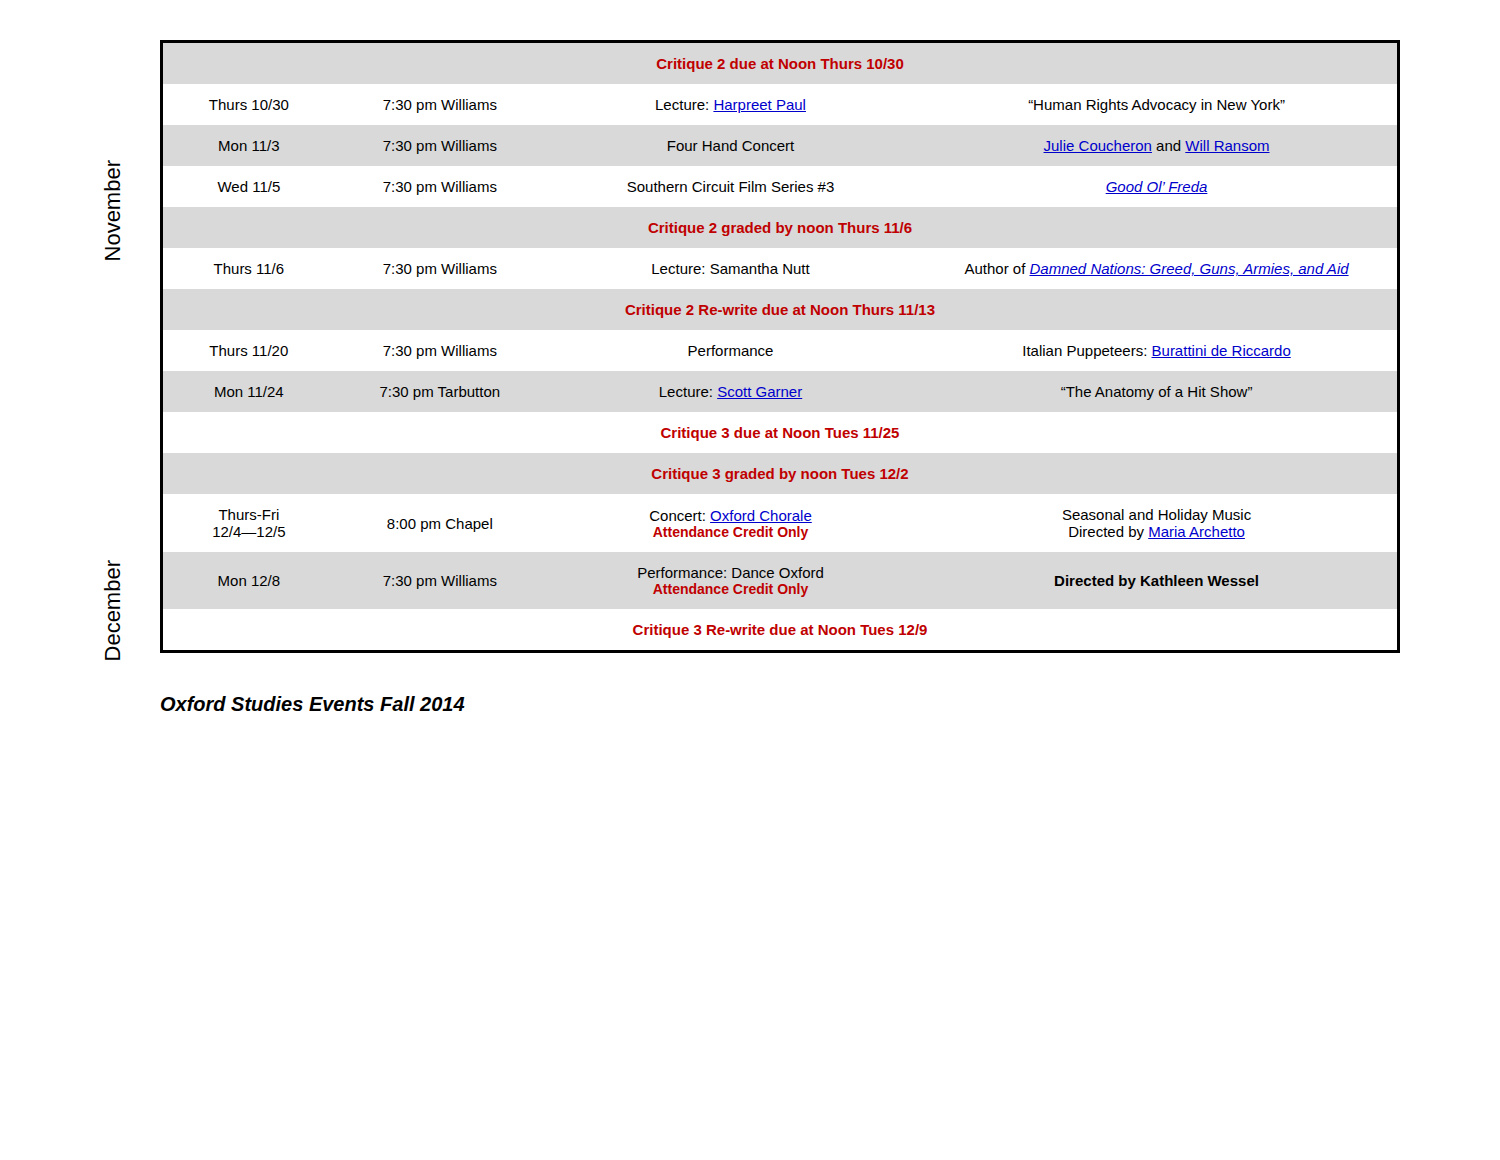November
December
| Critique 2 due at Noon Thurs 10/30 |
| Thurs 10/30 | 7:30 pm Williams | Lecture: Harpreet Paul | “Human Rights Advocacy in New York” |
| Mon 11/3 | 7:30 pm Williams | Four Hand Concert | Julie Coucheron and Will Ransom |
| Wed 11/5 | 7:30 pm Williams | Southern Circuit Film Series #3 | Good Ol’ Freda |
| Critique 2 graded by noon Thurs 11/6 |
| Thurs 11/6 | 7:30 pm Williams | Lecture: Samantha Nutt | Author of Damned Nations: Greed, Guns, Armies, and Aid |
| Critique 2 Re-write due at Noon Thurs 11/13 |
| Thurs 11/20 | 7:30 pm Williams | Performance | Italian Puppeteers: Burattini de Riccardo |
| Mon 11/24 | 7:30 pm Tarbutton | Lecture: Scott Garner | “The Anatomy of a Hit Show” |
| Critique 3 due at Noon Tues 11/25 |
| Critique 3 graded by noon Tues 12/2 |
| Thurs-Fri 12/4—12/5 | 8:00 pm Chapel | Concert: Oxford Chorale Attendance Credit Only | Seasonal and Holiday Music Directed by Maria Archetto |
| Mon 12/8 | 7:30 pm Williams | Performance: Dance Oxford Attendance Credit Only | Directed by Kathleen Wessel |
| Critique 3 Re-write due at Noon Tues 12/9 |
Oxford Studies Events Fall 2014